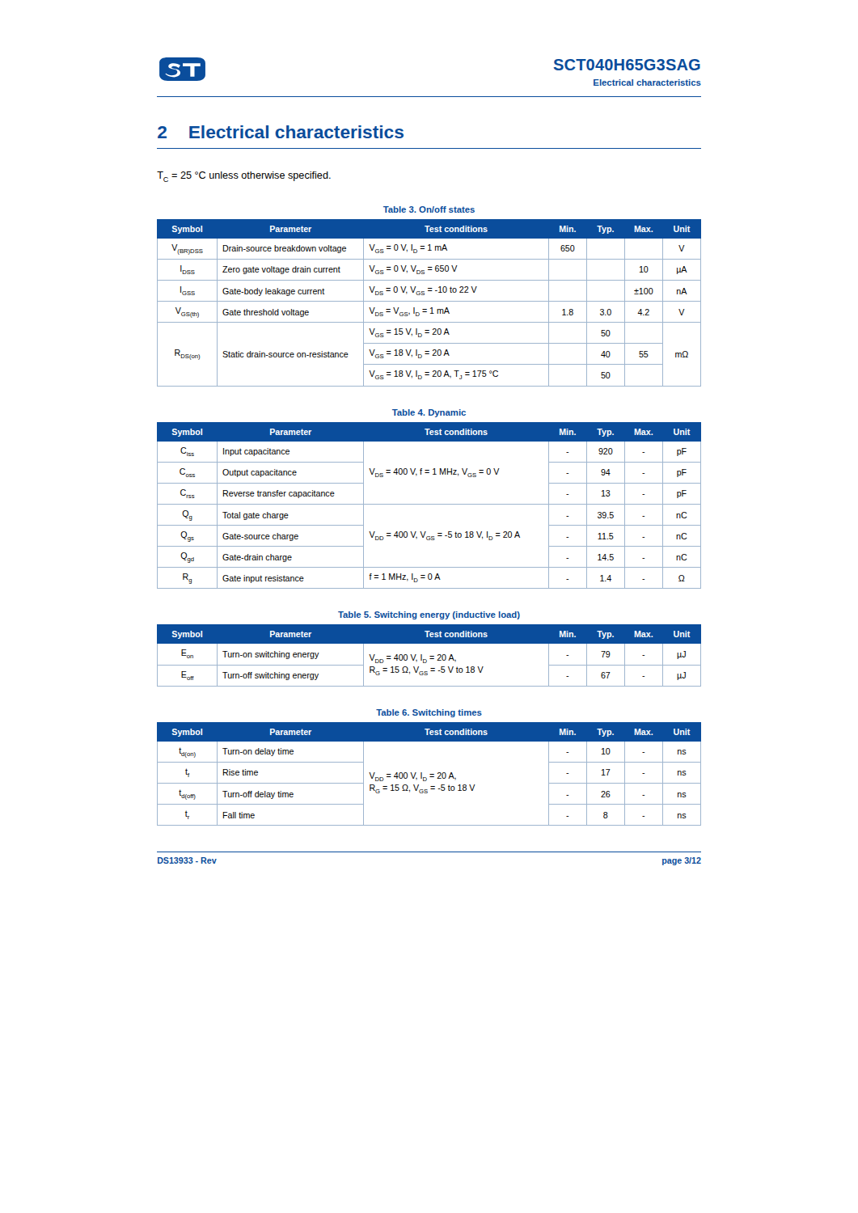SCT040H65G3SAG
Electrical characteristics
2
Electrical characteristics
TC = 25 °C unless otherwise specified.
Table 3. On/off states
| Symbol | Parameter | Test conditions | Min. | Typ. | Max. | Unit |
| --- | --- | --- | --- | --- | --- | --- |
| V (BR)DSS | Drain-source breakdown voltage | V GS = 0 V, I D = 1 mA | 650 | | | V |
| I DSS | Zero gate voltage drain current | V GS = 0 V, V DS = 650 V | | | 10 | µA |
| I GSS | Gate-body leakage current | V DS = 0 V, V GS = -10 to 22 V | | | ±100 | nA |
| V GS(th) | Gate threshold voltage | V DS = V GS , I D = 1 mA | 1.8 | 3.0 | 4.2 | V |
| R DS(on) | Static drain-source on-resistance | V GS = 15 V, I D = 20 A | | 50 | | mΩ |
| V GS = 18 V, I D = 20 A | | 40 | 55 |
| V GS = 18 V, I D = 20 A, T J = 175 °C | | 50 | |
Table 4. Dynamic
| Symbol | Parameter | Test conditions | Min. | Typ. | Max. | Unit |
| --- | --- | --- | --- | --- | --- | --- |
| C iss | Input capacitance | V DS = 400 V, f = 1 MHz, V GS = 0 V | - | 920 | - | pF |
| C oss | Output capacitance | - | 94 | - | pF |
| C rss | Reverse transfer capacitance | - | 13 | - | pF |
| Q g | Total gate charge | V DD = 400 V, V GS = -5 to 18 V, I D = 20 A | - | 39.5 | - | nC |
| Q gs | Gate-source charge | - | 11.5 | - | nC |
| Q gd | Gate-drain charge | - | 14.5 | - | nC |
| R g | Gate input resistance | f = 1 MHz, I D = 0 A | - | 1.4 | - | Ω |
Table 5. Switching energy (inductive load)
| Symbol | Parameter | Test conditions | Min. | Typ. | Max. | Unit |
| --- | --- | --- | --- | --- | --- | --- |
| E on | Turn-on switching energy | V DD = 400 V, I D = 20 A, R G = 15 Ω, V GS = -5 V to 18 V | - | 79 | - | µJ |
| E off | Turn-off switching energy | - | 67 | - | µJ |
Table 6. Switching times
| Symbol | Parameter | Test conditions | Min. | Typ. | Max. | Unit |
| --- | --- | --- | --- | --- | --- | --- |
| t d(on) | Turn-on delay time | V DD = 400 V, I D = 20 A, R G = 15 Ω, V GS = -5 to 18 V | - | 10 | - | ns |
| t f | Rise time | - | 17 | - | ns |
| t d(off) | Turn-off delay time | - | 26 | - | ns |
| t r | Fall time | - | 8 | - | ns |
DS13933 - Rev
page 3/12